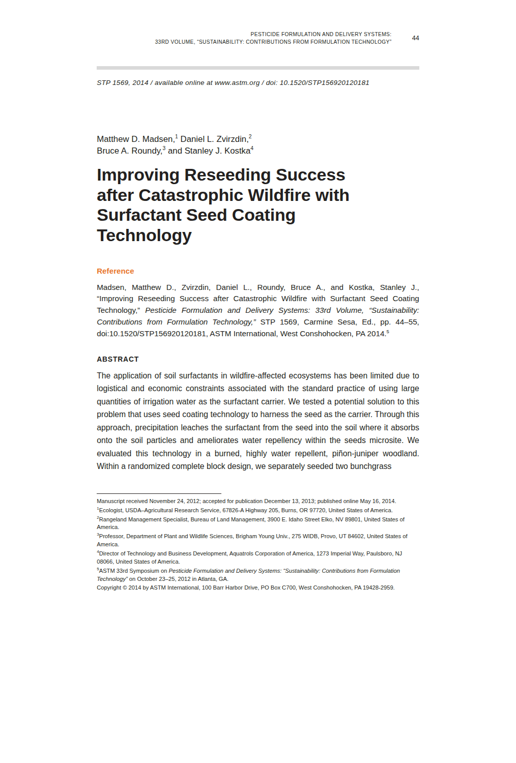Pesticide Formulation and Delivery Systems:
33rd Volume, “Sustainability: Contributions from Formulation Technology”
44
STP 1569, 2014 / available online at www.astm.org / doi: 10.1520/STP156920120181
Matthew D. Madsen,1 Daniel L. Zvirzdin,2
Bruce A. Roundy,3 and Stanley J. Kostka4
Improving Reseeding Success
after Catastrophic Wildfire with
Surfactant Seed Coating
Technology
Reference
Madsen, Matthew D., Zvirzdin, Daniel L., Roundy, Bruce A., and Kostka, Stanley J., “Improving Reseeding Success after Catastrophic Wildfire with Surfactant Seed Coating Technology,” Pesticide Formulation and Delivery Systems: 33rd Volume, “Sustainability: Contributions from Formulation Technology,” STP 1569, Carmine Sesa, Ed., pp. 44–55, doi:10.1520/STP156920120181, ASTM International, West Conshohocken, PA 2014.5
ABSTRACT
The application of soil surfactants in wildfire-affected ecosystems has been limited due to logistical and economic constraints associated with the standard practice of using large quantities of irrigation water as the surfactant carrier. We tested a potential solution to this problem that uses seed coating technology to harness the seed as the carrier. Through this approach, precipitation leaches the surfactant from the seed into the soil where it absorbs onto the soil particles and ameliorates water repellency within the seeds microsite. We evaluated this technology in a burned, highly water repellent, piñon-juniper woodland. Within a randomized complete block design, we separately seeded two bunchgrass
Manuscript received November 24, 2012; accepted for publication December 13, 2013; published online May 16, 2014.
1Ecologist, USDA–Agricultural Research Service, 67826-A Highway 205, Burns, OR 97720, United States of America.
2Rangeland Management Specialist, Bureau of Land Management, 3900 E. Idaho Street Elko, NV 89801, United States of America.
3Professor, Department of Plant and Wildlife Sciences, Brigham Young Univ., 275 WIDB, Provo, UT 84602, United States of America.
4Director of Technology and Business Development, Aquatrols Corporation of America, 1273 Imperial Way, Paulsboro, NJ 08066, United States of America.
5ASTM 33rd Symposium on Pesticide Formulation and Delivery Systems: “Sustainability: Contributions from Formulation Technology” on October 23–25, 2012 in Atlanta, GA.
Copyright © 2014 by ASTM International, 100 Barr Harbor Drive, PO Box C700, West Conshohocken, PA 19428-2959.